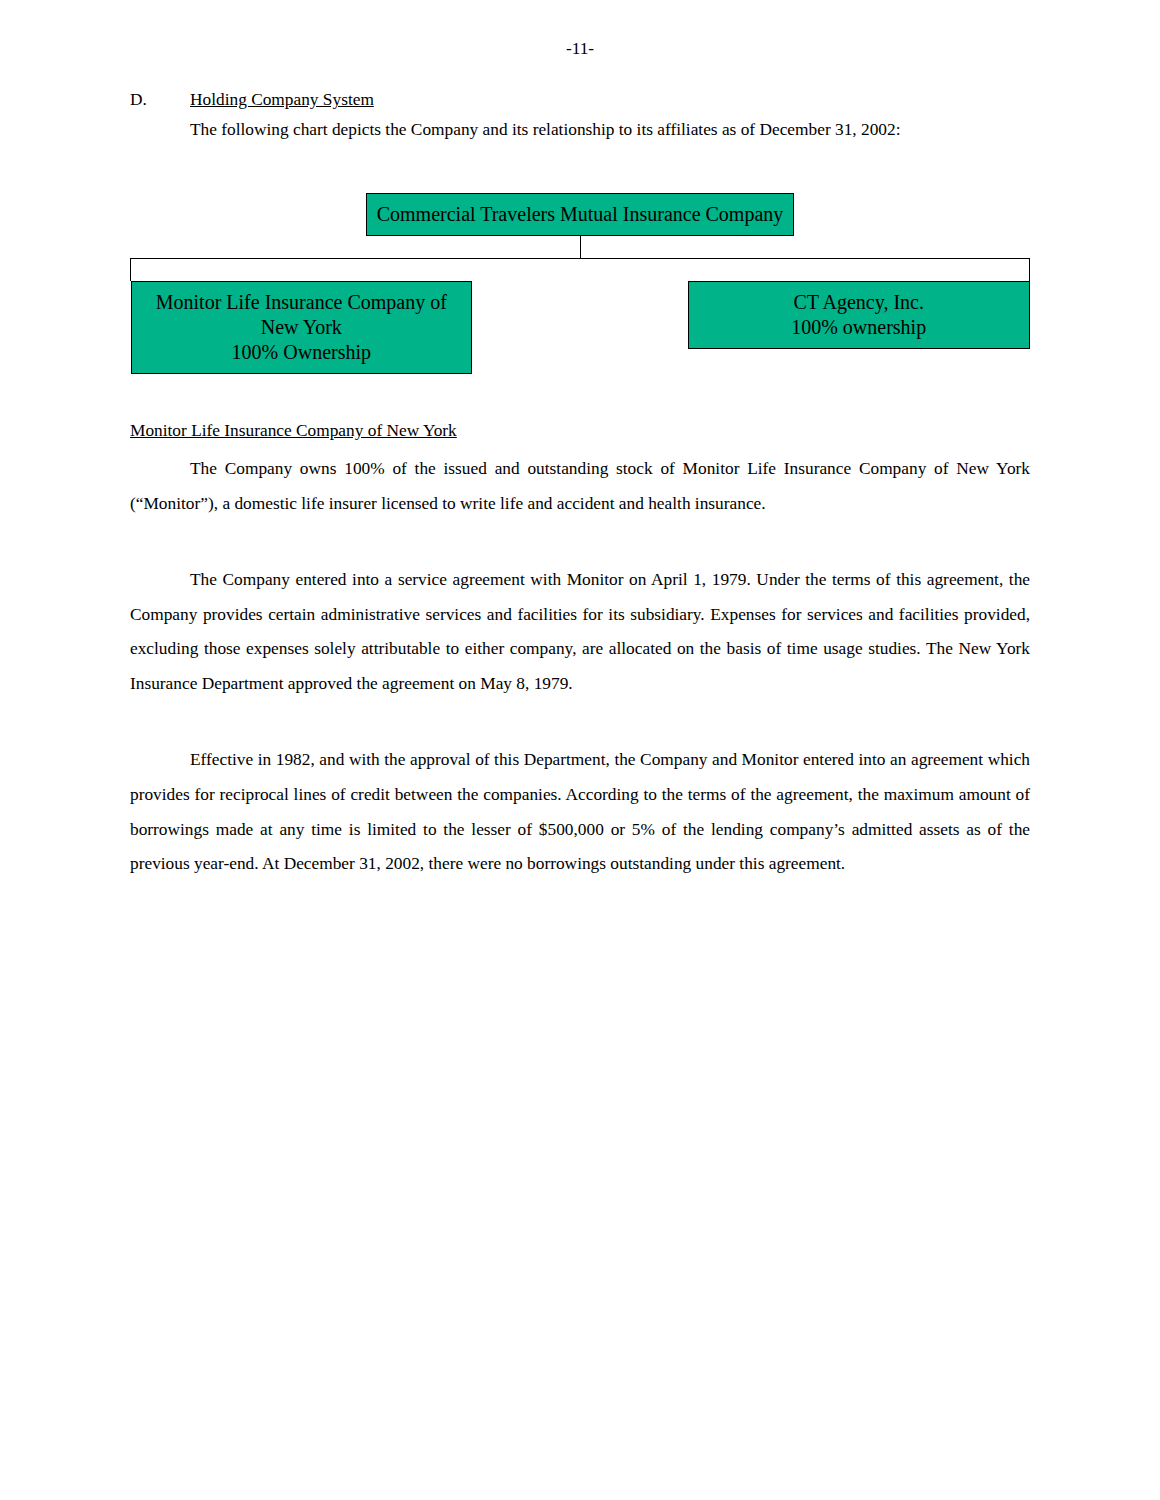-11-
D. Holding Company System
The following chart depicts the Company and its relationship to its affiliates as of December 31, 2002:
| Commercial Travelers Mutual Insurance Company |
| Monitor Life Insurance Company of New York 100% Ownership | | CT Agency, Inc. 100% ownership |
Monitor Life Insurance Company of New York
The Company owns 100% of the issued and outstanding stock of Monitor Life Insurance Company of New York (“Monitor”), a domestic life insurer licensed to write life and accident and health insurance.
The Company entered into a service agreement with Monitor on April 1, 1979. Under the terms of this agreement, the Company provides certain administrative services and facilities for its subsidiary. Expenses for services and facilities provided, excluding those expenses solely attributable to either company, are allocated on the basis of time usage studies. The New York Insurance Department approved the agreement on May 8, 1979.
Effective in 1982, and with the approval of this Department, the Company and Monitor entered into an agreement which provides for reciprocal lines of credit between the companies. According to the terms of the agreement, the maximum amount of borrowings made at any time is limited to the lesser of $500,000 or 5% of the lending company’s admitted assets as of the previous year-end. At December 31, 2002, there were no borrowings outstanding under this agreement.